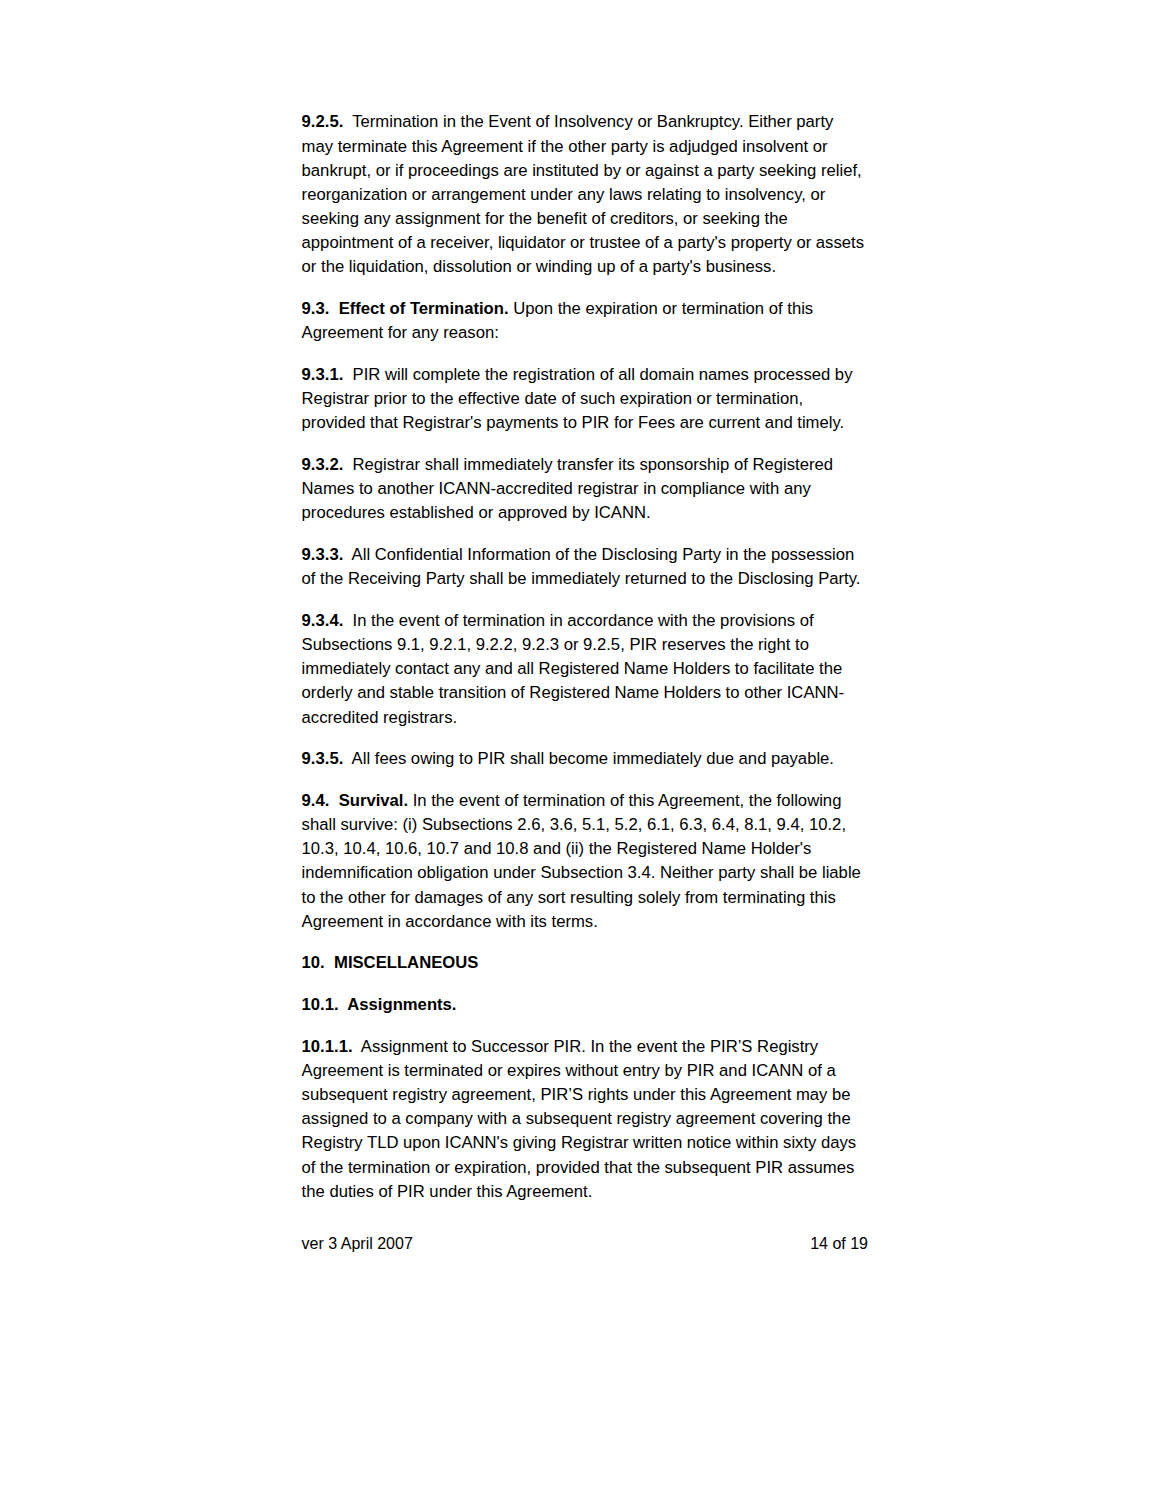9.2.5. Termination in the Event of Insolvency or Bankruptcy. Either party may terminate this Agreement if the other party is adjudged insolvent or bankrupt, or if proceedings are instituted by or against a party seeking relief, reorganization or arrangement under any laws relating to insolvency, or seeking any assignment for the benefit of creditors, or seeking the appointment of a receiver, liquidator or trustee of a party's property or assets or the liquidation, dissolution or winding up of a party's business.
9.3. Effect of Termination. Upon the expiration or termination of this Agreement for any reason:
9.3.1. PIR will complete the registration of all domain names processed by Registrar prior to the effective date of such expiration or termination, provided that Registrar's payments to PIR for Fees are current and timely.
9.3.2. Registrar shall immediately transfer its sponsorship of Registered Names to another ICANN-accredited registrar in compliance with any procedures established or approved by ICANN.
9.3.3. All Confidential Information of the Disclosing Party in the possession of the Receiving Party shall be immediately returned to the Disclosing Party.
9.3.4. In the event of termination in accordance with the provisions of Subsections 9.1, 9.2.1, 9.2.2, 9.2.3 or 9.2.5, PIR reserves the right to immediately contact any and all Registered Name Holders to facilitate the orderly and stable transition of Registered Name Holders to other ICANN-accredited registrars.
9.3.5. All fees owing to PIR shall become immediately due and payable.
9.4. Survival. In the event of termination of this Agreement, the following shall survive: (i) Subsections 2.6, 3.6, 5.1, 5.2, 6.1, 6.3, 6.4, 8.1, 9.4, 10.2, 10.3, 10.4, 10.6, 10.7 and 10.8 and (ii) the Registered Name Holder's indemnification obligation under Subsection 3.4. Neither party shall be liable to the other for damages of any sort resulting solely from terminating this Agreement in accordance with its terms.
10. MISCELLANEOUS
10.1. Assignments.
10.1.1. Assignment to Successor PIR. In the event the PIR’S Registry Agreement is terminated or expires without entry by PIR and ICANN of a subsequent registry agreement, PIR’S rights under this Agreement may be assigned to a company with a subsequent registry agreement covering the Registry TLD upon ICANN's giving Registrar written notice within sixty days of the termination or expiration, provided that the subsequent PIR assumes the duties of PIR under this Agreement.
ver 3 April 2007 14 of 19